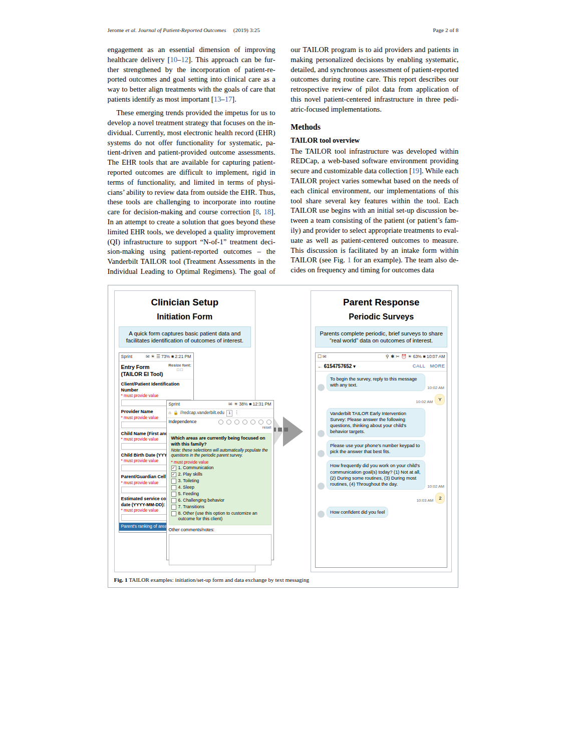Jerome et al. Journal of Patient-Reported Outcomes (2019) 3:25
Page 2 of 8
engagement as an essential dimension of improving healthcare delivery [10–12]. This approach can be further strengthened by the incorporation of patient-reported outcomes and goal setting into clinical care as a way to better align treatments with the goals of care that patients identify as most important [13–17].
These emerging trends provided the impetus for us to develop a novel treatment strategy that focuses on the individual. Currently, most electronic health record (EHR) systems do not offer functionality for systematic, patient-driven and patient-provided outcome assessments. The EHR tools that are available for capturing patient-reported outcomes are difficult to implement, rigid in terms of functionality, and limited in terms of physicians’ ability to review data from outside the EHR. Thus, these tools are challenging to incorporate into routine care for decision-making and course correction [8, 18]. In an attempt to create a solution that goes beyond these limited EHR tools, we developed a quality improvement (QI) infrastructure to support “N-of-1” treatment decision-making using patient-reported outcomes – the Vanderbilt TAILOR tool (Treatment Assessments in the Individual Leading to Optimal Regimens). The goal of our TAILOR program is to aid providers and patients in making personalized decisions by enabling systematic, detailed, and synchronous assessment of patient-reported outcomes during routine care. This report describes our retrospective review of pilot data from application of this novel patient-centered infrastructure in three pediatric-focused implementations.
Methods
TAILOR tool overview
The TAILOR tool infrastructure was developed within REDCap, a web-based software environment providing secure and customizable data collection [19]. While each TAILOR project varies somewhat based on the needs of each clinical environment, our implementations of this tool share several key features within the tool. Each TAILOR use begins with an initial set-up discussion between a team consisting of the patient (or patient’s family) and provider to select appropriate treatments to evaluate as well as patient-centered outcomes to measure. This discussion is facilitated by an intake form within TAILOR (see Fig. 1 for an example). The team also decides on frequency and timing for outcomes data
Clinician Setup
Initiation Form
A quick form captures basic patient data and facilitates identification of outcomes of interest.
Sprint ✉ ☀ ☰ 73% ■ 2:21 PM
Resize font:
□ □ Entry Form (TAILOR EI Tool)
Client/Patient Identification Number * must provide value
Provider Name * must provide value
Child Name (First and Last) * must provide value
Child Birth Date (YYYY-MM-DD) * must provide value
📅
Parent/Guardian Cell Phone * must provide value
Estimated service completion date (YYYY-MM-DD): * must provide value
📅
Parent's ranking of areas...
Sprint ✉ ☀ 38% ■ 12:31 PM
⌂ 🔒 //redcap.vanderbilt.edu 1 ⋮
Independence
reset
Which areas are currently being focused on with this family?
Note: these selections will automatically populate the questions in the periodic parent survey.
* must provide value
1. Communication
2. Play skills
3. Toileting
4. Sleep
5. Feeding
6. Challenging behavior
7. Transitions
8. Other (use this option to customize an outcome for this client)
Other comments/notes:
Parent Response
Periodic Surveys
Parents complete periodic, brief surveys to share “real world” data on outcomes of interest.
☐ ✉ ⚲ ✱ ✂ ⏰ ☀ 63% ■ 10:07 AM
← 6154757652 ▾ CALL MORE
To begin the survey, reply to this message with any text. 10:02 AM
10:02 AM Y
Vanderbilt TAILOR Early Intervention Survey: Please answer the following questions, thinking about your child's behavior targets.
Please use your phone's number keypad to pick the answer that best fits.
How frequently did you work on your child's communication goal(s) today? (1) Not at all, (2) During some routines, (3) During most routines, (4) Throughout the day. 10:02 AM
10:03 AM 2
How confident did you feel
Fig. 1 TAILOR examples: initiation/set-up form and data exchange by text messaging